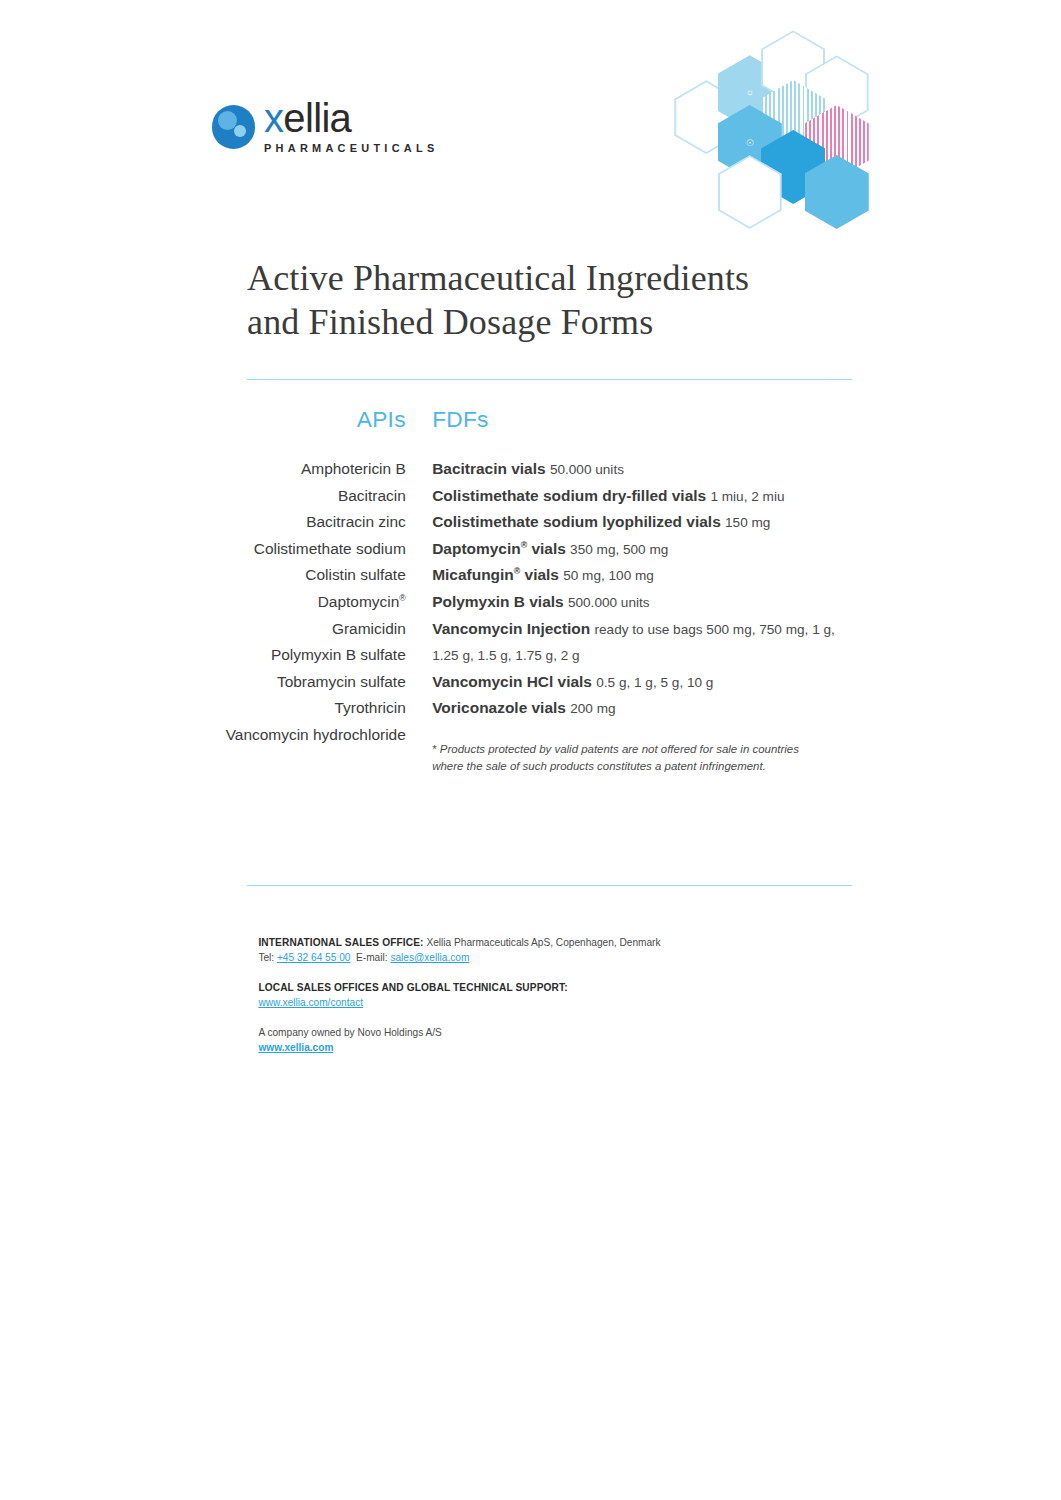xellia
PHARMACEUTICALS
○
☼
☰
△
☉
⚛
Active Pharmaceutical Ingredients
and Finished Dosage Forms
APIs
Amphotericin B
Bacitracin
Bacitracin zinc
Colistimethate sodium
Colistin sulfate
Daptomycin®
Gramicidin
Polymyxin B sulfate
Tobramycin sulfate
Tyrothricin
Vancomycin hydrochloride
FDFs
Bacitracin vials 50.000 units
Colistimethate sodium dry-filled vials 1 miu, 2 miu
Colistimethate sodium lyophilized vials 150 mg
Daptomycin® vials 350 mg, 500 mg
Micafungin® vials 50 mg, 100 mg
Polymyxin B vials 500.000 units
Vancomycin Injection ready to use bags 500 mg, 750 mg, 1 g, 1.25 g, 1.5 g, 1.75 g, 2 g
Vancomycin HCl vials 0.5 g, 1 g, 5 g, 10 g
Voriconazole vials 200 mg
* Products protected by valid patents are not offered for sale in countries where the sale of such products constitutes a patent infringement.
INTERNATIONAL SALES OFFICE: Xellia Pharmaceuticals ApS, Copenhagen, Denmark
Tel: +45 32 64 55 00 E-mail: sales@xellia.com
LOCAL SALES OFFICES AND GLOBAL TECHNICAL SUPPORT:
www.xellia.com/contact
A company owned by Novo Holdings A/S
www.xellia.com